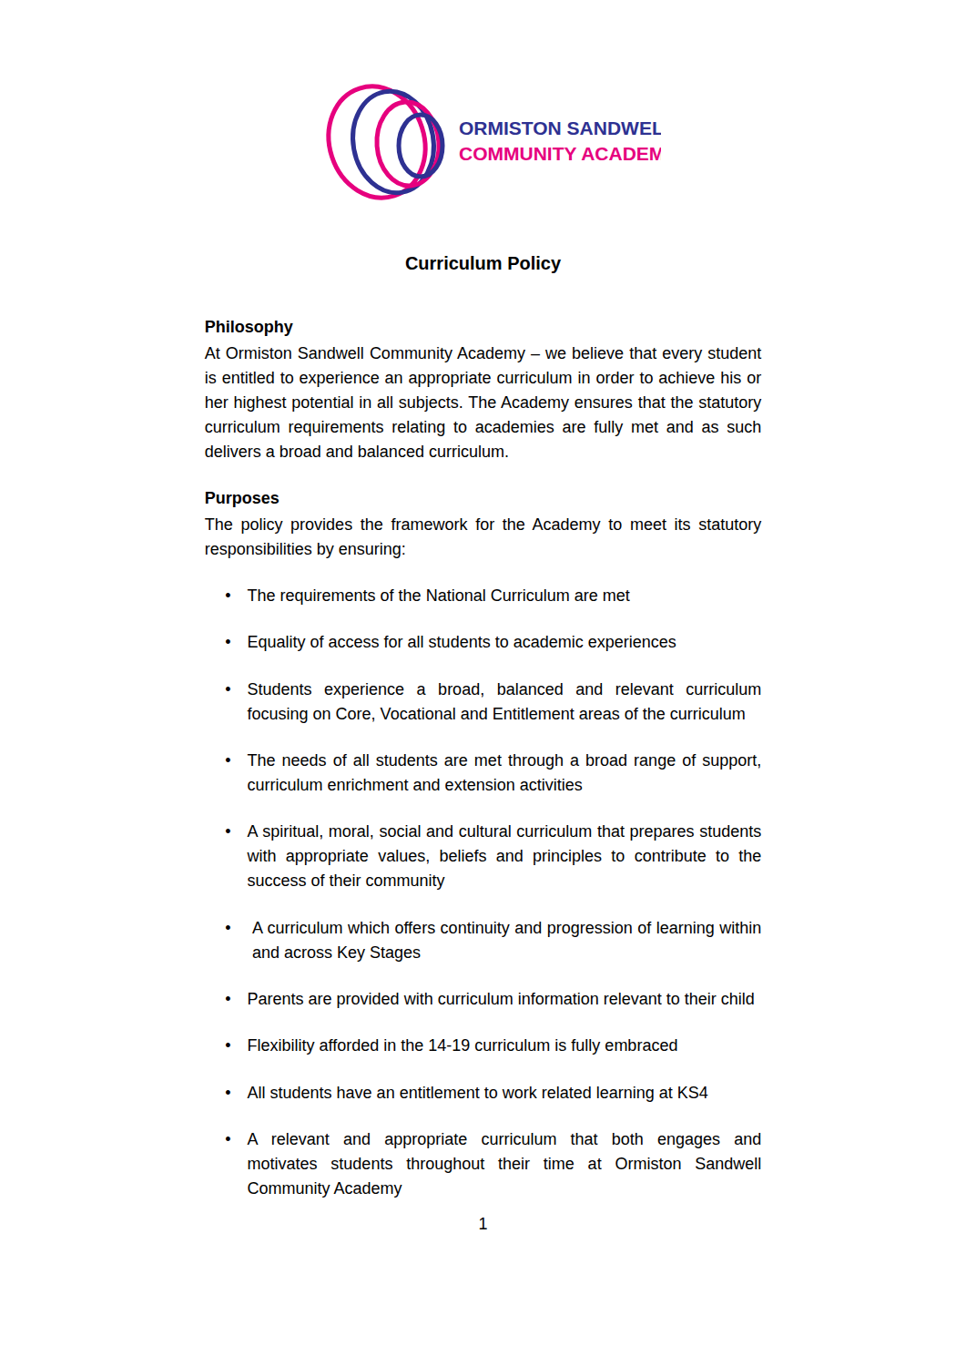ORMISTON SANDWELL COMMUNITY ACADEMY
Curriculum Policy
Philosophy
At Ormiston Sandwell Community Academy – we believe that every student is entitled to experience an appropriate curriculum in order to achieve his or her highest potential in all subjects. The Academy ensures that the statutory curriculum requirements relating to academies are fully met and as such delivers a broad and balanced curriculum.
Purposes
The policy provides the framework for the Academy to meet its statutory responsibilities by ensuring:
The requirements of the National Curriculum are met
Equality of access for all students to academic experiences
Students experience a broad, balanced and relevant curriculum focusing on Core, Vocational and Entitlement areas of the curriculum
The needs of all students are met through a broad range of support, curriculum enrichment and extension activities
A spiritual, moral, social and cultural curriculum that prepares students with appropriate values, beliefs and principles to contribute to the success of their community
A curriculum which offers continuity and progression of learning within and across Key Stages
Parents are provided with curriculum information relevant to their child
Flexibility afforded in the 14-19 curriculum is fully embraced
All students have an entitlement to work related learning at KS4
A relevant and appropriate curriculum that both engages and motivates students throughout their time at Ormiston Sandwell Community Academy
1